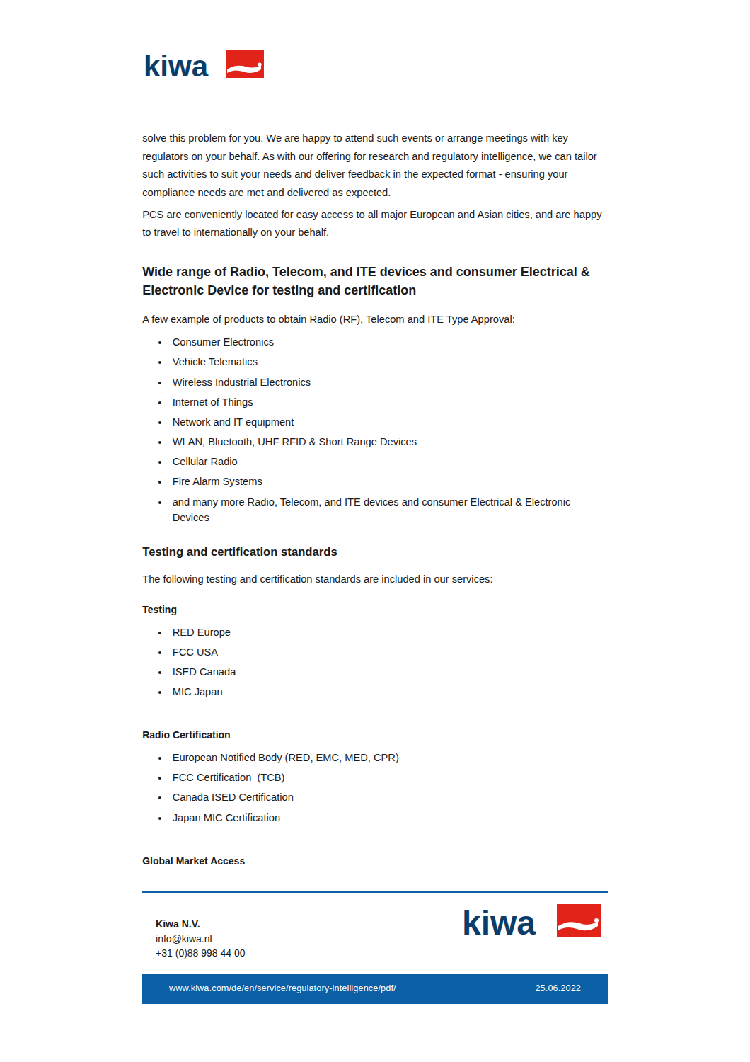kiwa
solve this problem for you. We are happy to attend such events or arrange meetings with key regulators on your behalf. As with our offering for research and regulatory intelligence, we can tailor such activities to suit your needs and deliver feedback in the expected format - ensuring your compliance needs are met and delivered as expected.
PCS are conveniently located for easy access to all major European and Asian cities, and are happy to travel to internationally on your behalf.
Wide range of Radio, Telecom, and ITE devices and consumer Electrical & Electronic Device for testing and certification
A few example of products to obtain Radio (RF), Telecom and ITE Type Approval:
Consumer Electronics
Vehicle Telematics
Wireless Industrial Electronics
Internet of Things
Network and IT equipment
WLAN, Bluetooth, UHF RFID & Short Range Devices
Cellular Radio
Fire Alarm Systems
and many more Radio, Telecom, and ITE devices and consumer Electrical & Electronic Devices
Testing and certification standards
The following testing and certification standards are included in our services:
Testing
RED Europe
FCC USA
ISED Canada
MIC Japan
Radio Certification
European Notified Body (RED, EMC, MED, CPR)
FCC Certification (TCB)
Canada ISED Certification
Japan MIC Certification
Global Market Access
Kiwa N.V.
info@kiwa.nl
+31 (0)88 998 44 00
kiwa
www.kiwa.com/de/en/service/regulatory-intelligence/pdf/ 25.06.2022